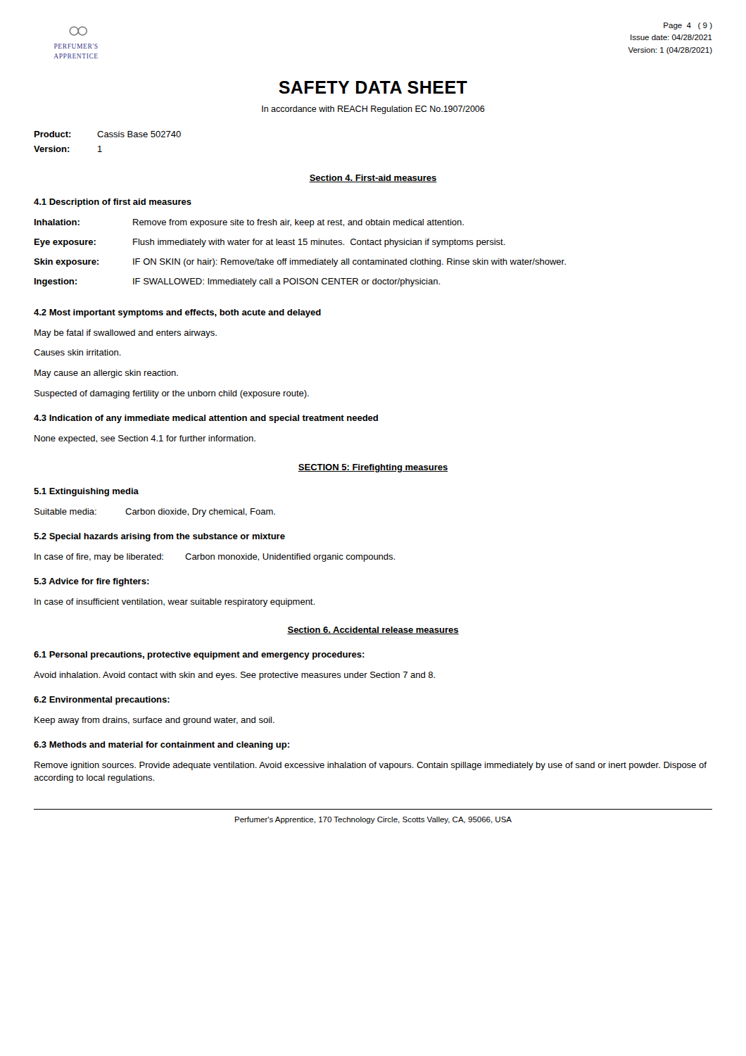○○
PERFUMER'S
APPRENTICE
Page 4 ( 9 )
Issue date: 04/28/2021
Version: 1 (04/28/2021)
SAFETY DATA SHEET
In accordance with REACH Regulation EC No.1907/2006
Product: Cassis Base 502740
Version: 1
Section 4. First-aid measures
4.1 Description of first aid measures
| Inhalation: | Remove from exposure site to fresh air, keep at rest, and obtain medical attention. |
| Eye exposure: | Flush immediately with water for at least 15 minutes. Contact physician if symptoms persist. |
| Skin exposure: | IF ON SKIN (or hair): Remove/take off immediately all contaminated clothing. Rinse skin with water/shower. |
| Ingestion: | IF SWALLOWED: Immediately call a POISON CENTER or doctor/physician. |
4.2 Most important symptoms and effects, both acute and delayed
May be fatal if swallowed and enters airways.
Causes skin irritation.
May cause an allergic skin reaction.
Suspected of damaging fertility or the unborn child (exposure route).
4.3 Indication of any immediate medical attention and special treatment needed
None expected, see Section 4.1 for further information.
SECTION 5: Firefighting measures
5.1 Extinguishing media
Suitable media: Carbon dioxide, Dry chemical, Foam.
5.2 Special hazards arising from the substance or mixture
In case of fire, may be liberated: Carbon monoxide, Unidentified organic compounds.
5.3 Advice for fire fighters:
In case of insufficient ventilation, wear suitable respiratory equipment.
Section 6. Accidental release measures
6.1 Personal precautions, protective equipment and emergency procedures:
Avoid inhalation. Avoid contact with skin and eyes. See protective measures under Section 7 and 8.
6.2 Environmental precautions:
Keep away from drains, surface and ground water, and soil.
6.3 Methods and material for containment and cleaning up:
Remove ignition sources. Provide adequate ventilation. Avoid excessive inhalation of vapours. Contain spillage immediately by use of sand or inert powder. Dispose of according to local regulations.
Perfumer's Apprentice, 170 Technology Circle, Scotts Valley, CA, 95066, USA